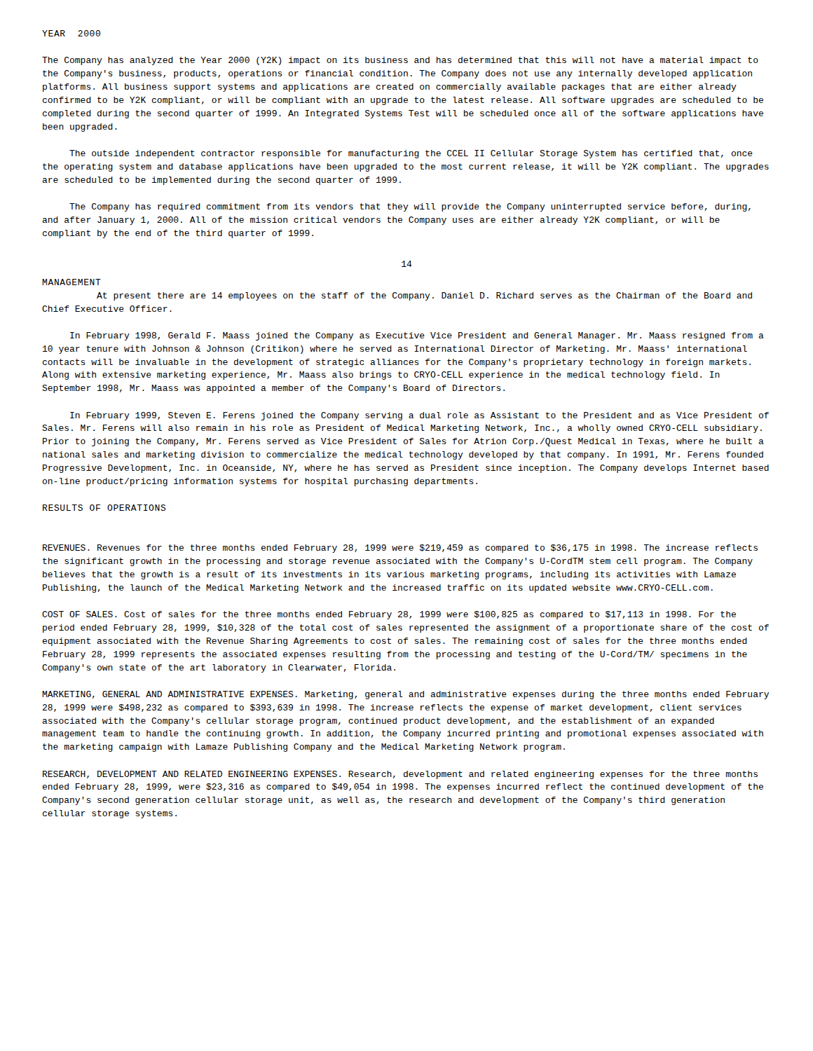YEAR 2000
The Company has analyzed the Year 2000 (Y2K) impact on its business and has determined that this will not have a material impact to the Company's business, products, operations or financial condition. The Company does not use any internally developed application platforms. All business support systems and applications are created on commercially available packages that are either already confirmed to be Y2K compliant, or will be compliant with an upgrade to the latest release. All software upgrades are scheduled to be completed during the second quarter of 1999. An Integrated Systems Test will be scheduled once all of the software applications have been upgraded.
The outside independent contractor responsible for manufacturing the CCEL II Cellular Storage System has certified that, once the operating system and database applications have been upgraded to the most current release, it will be Y2K compliant. The upgrades are scheduled to be implemented during the second quarter of 1999.
The Company has required commitment from its vendors that they will provide the Company uninterrupted service before, during, and after January 1, 2000. All of the mission critical vendors the Company uses are either already Y2K compliant, or will be compliant by the end of the third quarter of 1999.
14
MANAGEMENT
At present there are 14 employees on the staff of the Company. Daniel D. Richard serves as the Chairman of the Board and Chief Executive Officer.
In February 1998, Gerald F. Maass joined the Company as Executive Vice President and General Manager. Mr. Maass resigned from a 10 year tenure with Johnson & Johnson (Critikon) where he served as International Director of Marketing. Mr. Maass' international contacts will be invaluable in the development of strategic alliances for the Company's proprietary technology in foreign markets. Along with extensive marketing experience, Mr. Maass also brings to CRYO-CELL experience in the medical technology field. In September 1998, Mr. Maass was appointed a member of the Company's Board of Directors.
In February 1999, Steven E. Ferens joined the Company serving a dual role as Assistant to the President and as Vice President of Sales. Mr. Ferens will also remain in his role as President of Medical Marketing Network, Inc., a wholly owned CRYO-CELL subsidiary. Prior to joining the Company, Mr. Ferens served as Vice President of Sales for Atrion Corp./Quest Medical in Texas, where he built a national sales and marketing division to commercialize the medical technology developed by that company. In 1991, Mr. Ferens founded Progressive Development, Inc. in Oceanside, NY, where he has served as President since inception. The Company develops Internet based on-line product/pricing information systems for hospital purchasing departments.
RESULTS OF OPERATIONS
REVENUES. Revenues for the three months ended February 28, 1999 were $219,459 as compared to $36,175 in 1998. The increase reflects the significant growth in the processing and storage revenue associated with the Company's U-CordTM stem cell program. The Company believes that the growth is a result of its investments in its various marketing programs, including its activities with Lamaze Publishing, the launch of the Medical Marketing Network and the increased traffic on its updated website www.CRYO-CELL.com.
COST OF SALES. Cost of sales for the three months ended February 28, 1999 were $100,825 as compared to $17,113 in 1998. For the period ended February 28, 1999, $10,328 of the total cost of sales represented the assignment of a proportionate share of the cost of equipment associated with the Revenue Sharing Agreements to cost of sales. The remaining cost of sales for the three months ended February 28, 1999 represents the associated expenses resulting from the processing and testing of the U-Cord/TM/ specimens in the Company's own state of the art laboratory in Clearwater, Florida.
MARKETING, GENERAL AND ADMINISTRATIVE EXPENSES. Marketing, general and administrative expenses during the three months ended February 28, 1999 were $498,232 as compared to $393,639 in 1998. The increase reflects the expense of market development, client services associated with the Company's cellular storage program, continued product development, and the establishment of an expanded management team to handle the continuing growth. In addition, the Company incurred printing and promotional expenses associated with the marketing campaign with Lamaze Publishing Company and the Medical Marketing Network program.
RESEARCH, DEVELOPMENT AND RELATED ENGINEERING EXPENSES. Research, development and related engineering expenses for the three months ended February 28, 1999, were $23,316 as compared to $49,054 in 1998. The expenses incurred reflect the continued development of the Company's second generation cellular storage unit, as well as, the research and development of the Company's third generation cellular storage systems.